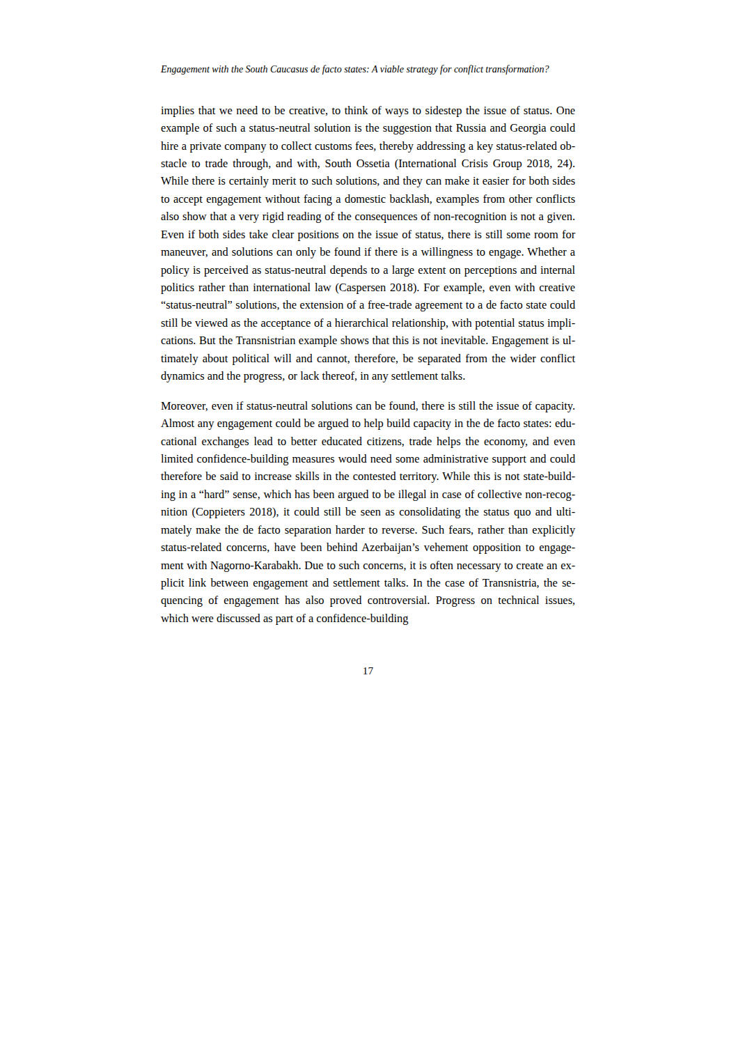Engagement with the South Caucasus de facto states: A viable strategy for conflict transformation?
implies that we need to be creative, to think of ways to sidestep the issue of status. One example of such a status-neutral solution is the suggestion that Russia and Georgia could hire a private company to collect customs fees, thereby addressing a key status-related obstacle to trade through, and with, South Ossetia (International Crisis Group 2018, 24). While there is certainly merit to such solutions, and they can make it easier for both sides to accept engagement without facing a domestic backlash, examples from other conflicts also show that a very rigid reading of the consequences of non-recognition is not a given. Even if both sides take clear positions on the issue of status, there is still some room for maneuver, and solutions can only be found if there is a willingness to engage. Whether a policy is perceived as status-neutral depends to a large extent on perceptions and internal politics rather than international law (Caspersen 2018). For example, even with creative “status-neutral” solutions, the extension of a free-trade agreement to a de facto state could still be viewed as the acceptance of a hierarchical relationship, with potential status implications. But the Transnistrian example shows that this is not inevitable. Engagement is ultimately about political will and cannot, therefore, be separated from the wider conflict dynamics and the progress, or lack thereof, in any settlement talks.
Moreover, even if status-neutral solutions can be found, there is still the issue of capacity. Almost any engagement could be argued to help build capacity in the de facto states: educational exchanges lead to better educated citizens, trade helps the economy, and even limited confidence-building measures would need some administrative support and could therefore be said to increase skills in the contested territory. While this is not state-building in a “hard” sense, which has been argued to be illegal in case of collective non-recognition (Coppieters 2018), it could still be seen as consolidating the status quo and ultimately make the de facto separation harder to reverse. Such fears, rather than explicitly status-related concerns, have been behind Azerbaijan’s vehement opposition to engagement with Nagorno-Karabakh. Due to such concerns, it is often necessary to create an explicit link between engagement and settlement talks. In the case of Transnistria, the sequencing of engagement has also proved controversial. Progress on technical issues, which were discussed as part of a confidence-building
17